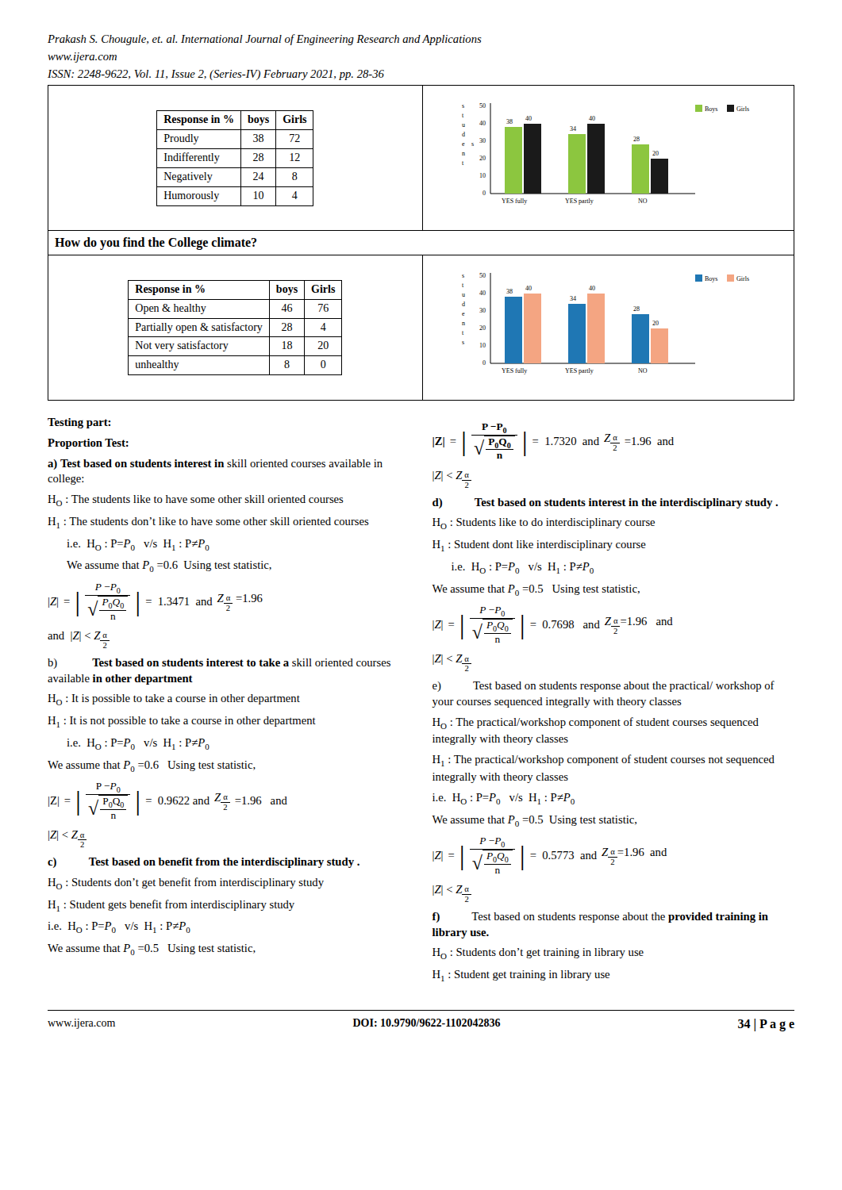Prakash S. Chougule, et. al. International Journal of Engineering Research and Applications
www.ijera.com
ISSN: 2248-9622, Vol. 11, Issue 2, (Series-IV) February 2021, pp. 28-36
| Response in % | boys | Girls |
| --- | --- | --- |
| Proudly | 38 | 72 |
| Indifferently | 28 | 12 |
| Negatively | 24 | 8 |
| Humorously | 10 | 4 |
50 40 30 20 10 0 s t u d e n t s 38 40 34 40 28 20 YES fully YES partly NO Boys Girls
How do you find the College climate?
| Response in % | boys | Girls |
| --- | --- | --- |
| Open & healthy | 46 | 76 |
| Partially open & satisfactory | 28 | 4 |
| Not very satisfactory | 18 | 20 |
| unhealthy | 8 | 0 |
50 40 30 20 10 0 s t u d e n t s 38 40 34 40 28 20 YES fully YES partly NO Boys Girls
Testing part:
Proportion Test:
a) Test based on students interest in skill oriented courses available in college:
HO : The students like to have some other skill oriented courses
H1 : The students don’t like to have some other skill oriented courses
i.e. HO : P=P0 v/s H1 : P≠P0
We assume that P0 =0.6 Using test statistic,
|Z| = | P −P0 √P0Q0 n | = 1.3471 and Zα 2 =1.96
and |Z| < Zα 2
b) Test based on students interest to take a skill oriented courses available in other department
HO : It is possible to take a course in other department
H1 : It is not possible to take a course in other department
i.e. HO : P=P0 v/s H1 : P≠P0
We assume that P0 =0.6 Using test statistic,
|Z| = | P −P0 √P0Q0 n | = 0.9622 and Zα 2 =1.96 and
|Z| < Zα 2
c) Test based on benefit from the interdisciplinary study .
HO : Students don’t get benefit from interdisciplinary study
H1 : Student gets benefit from interdisciplinary study
i.e. HO : P=P0 v/s H1 : P≠P0
We assume that P0 =0.5 Using test statistic,
|Z| = | P −P0 √P0Q0 n | = 1.7320 and Zα 2 =1.96 and
|Z| < Zα 2
d) Test based on students interest in the interdisciplinary study .
HO : Students like to do interdisciplinary course
H1 : Student dont like interdisciplinary course
i.e. HO : P=P0 v/s H1 : P≠P0
We assume that P0 =0.5 Using test statistic,
|Z| = | P −P0 √P0Q0 n | = 0.7698 and Zα 2=1.96 and
|Z| < Zα 2
e) Test based on students response about the practical/ workshop of your courses sequenced integrally with theory classes
HO : The practical/workshop component of student courses sequenced integrally with theory classes
H1 : The practical/workshop component of student courses not sequenced integrally with theory classes
i.e. HO : P=P0 v/s H1 : P≠P0
We assume that P0 =0.5 Using test statistic,
|Z| = | P −P0 √P0Q0 n | = 0.5773 and Zα 2=1.96 and
|Z| < Zα 2
f) Test based on students response about the provided training in library use.
HO : Students don’t get training in library use
H1 : Student get training in library use
www.ijera.com DOI: 10.9790/9622-1102042836 34 | P a g e